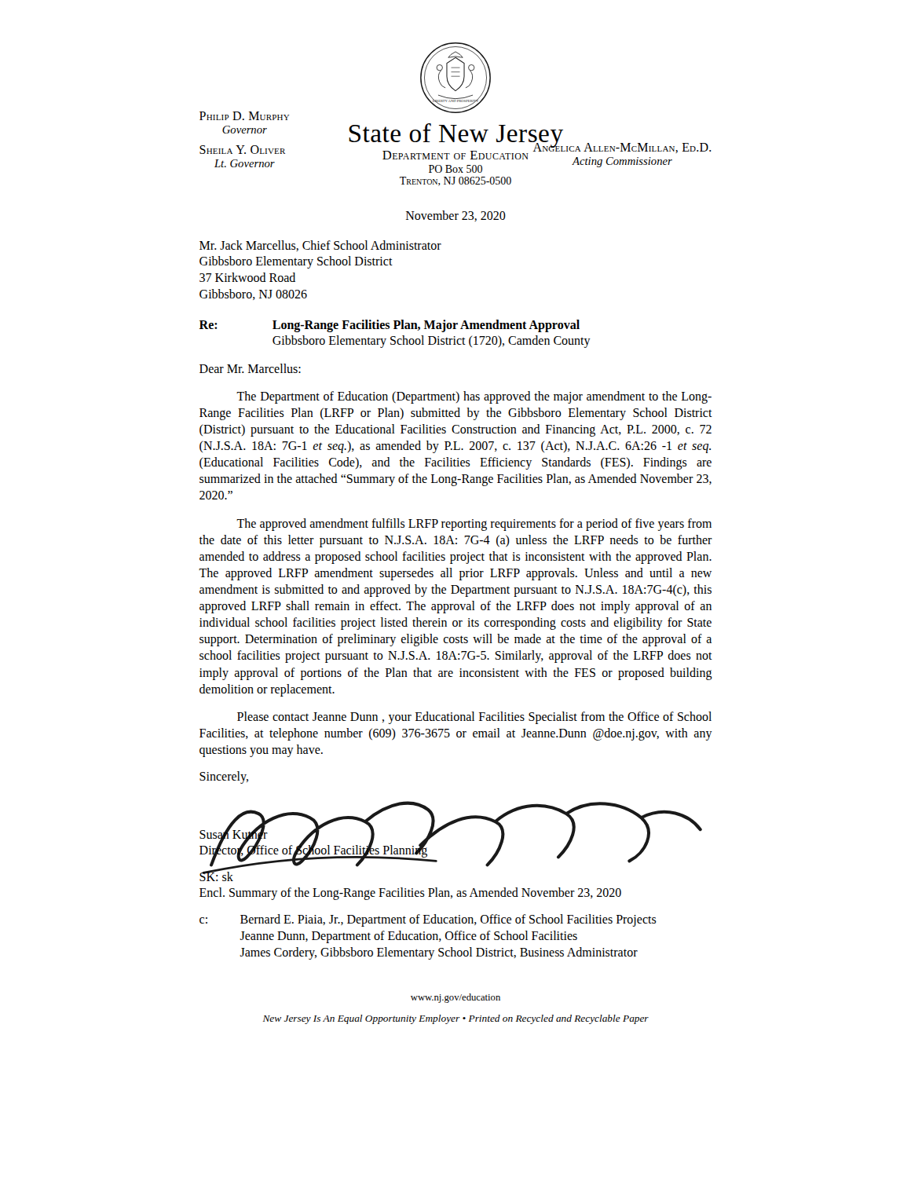LIBERTY AND PROSPERITY
State of New Jersey
Department of Education
PO Box 500
Trenton, NJ 08625-0500
Philip D. Murphy
Governor
Sheila Y. Oliver
Lt. Governor
Angelica Allen-McMillan, Ed.D.
Acting Commissioner
November 23, 2020
Mr. Jack Marcellus, Chief School Administrator
Gibbsboro Elementary School District
37 Kirkwood Road
Gibbsboro, NJ 08026
Re: Long-Range Facilities Plan, Major Amendment Approval
Gibbsboro Elementary School District (1720), Camden County
Dear Mr. Marcellus:
The Department of Education (Department) has approved the major amendment to the Long-Range Facilities Plan (LRFP or Plan) submitted by the Gibbsboro Elementary School District (District) pursuant to the Educational Facilities Construction and Financing Act, P.L. 2000, c. 72 (N.J.S.A. 18A: 7G-1 et seq.), as amended by P.L. 2007, c. 137 (Act), N.J.A.C. 6A:26 -1 et seq. (Educational Facilities Code), and the Facilities Efficiency Standards (FES). Findings are summarized in the attached “Summary of the Long-Range Facilities Plan, as Amended November 23, 2020.”
The approved amendment fulfills LRFP reporting requirements for a period of five years from the date of this letter pursuant to N.J.S.A. 18A: 7G-4 (a) unless the LRFP needs to be further amended to address a proposed school facilities project that is inconsistent with the approved Plan. The approved LRFP amendment supersedes all prior LRFP approvals. Unless and until a new amendment is submitted to and approved by the Department pursuant to N.J.S.A. 18A:7G-4(c), this approved LRFP shall remain in effect. The approval of the LRFP does not imply approval of an individual school facilities project listed therein or its corresponding costs and eligibility for State support. Determination of preliminary eligible costs will be made at the time of the approval of a school facilities project pursuant to N.J.S.A. 18A:7G-5. Similarly, approval of the LRFP does not imply approval of portions of the Plan that are inconsistent with the FES or proposed building demolition or replacement.
Please contact Jeanne Dunn , your Educational Facilities Specialist from the Office of School Facilities, at telephone number (609) 376-3675 or email at Jeanne.Dunn @doe.nj.gov, with any questions you may have.
Sincerely,
Susan Kutner
Director, Office of School Facilities Planning
SK: sk
Encl. Summary of the Long-Range Facilities Plan, as Amended November 23, 2020
c:
Bernard E. Piaia, Jr., Department of Education, Office of School Facilities Projects
Jeanne Dunn, Department of Education, Office of School Facilities
James Cordery, Gibbsboro Elementary School District, Business Administrator
www.nj.gov/education
New Jersey Is An Equal Opportunity Employer • Printed on Recycled and Recyclable Paper